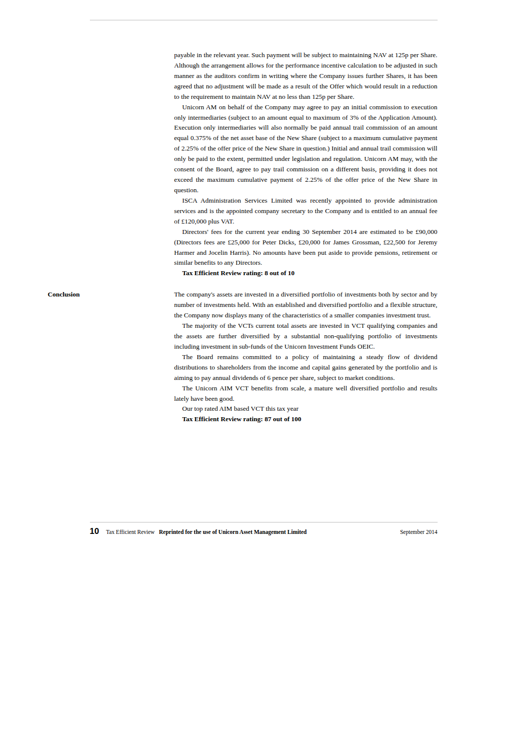payable in the relevant year. Such payment will be subject to maintaining NAV at 125p per Share. Although the arrangement allows for the performance incentive calculation to be adjusted in such manner as the auditors confirm in writing where the Company issues further Shares, it has been agreed that no adjustment will be made as a result of the Offer which would result in a reduction to the requirement to maintain NAV at no less than 125p per Share.
Unicorn AM on behalf of the Company may agree to pay an initial commission to execution only intermediaries (subject to an amount equal to maximum of 3% of the Application Amount). Execution only intermediaries will also normally be paid annual trail commission of an amount equal 0.375% of the net asset base of the New Share (subject to a maximum cumulative payment of 2.25% of the offer price of the New Share in question.) Initial and annual trail commission will only be paid to the extent, permitted under legislation and regulation. Unicorn AM may, with the consent of the Board, agree to pay trail commission on a different basis, providing it does not exceed the maximum cumulative payment of 2.25% of the offer price of the New Share in question.
ISCA Administration Services Limited was recently appointed to provide administration services and is the appointed company secretary to the Company and is entitled to an annual fee of £120,000 plus VAT.
Directors' fees for the current year ending 30 September 2014 are estimated to be £90,000 (Directors fees are £25,000 for Peter Dicks, £20,000 for James Grossman, £22,500 for Jeremy Harmer and Jocelin Harris). No amounts have been put aside to provide pensions, retirement or similar benefits to any Directors.
Tax Efficient Review rating: 8 out of 10
Conclusion
The company's assets are invested in a diversified portfolio of investments both by sector and by number of investments held. With an established and diversified portfolio and a flexible structure, the Company now displays many of the characteristics of a smaller companies investment trust.
The majority of the VCTs current total assets are invested in VCT qualifying companies and the assets are further diversified by a substantial non-qualifying portfolio of investments including investment in sub-funds of the Unicorn Investment Funds OEIC.
The Board remains committed to a policy of maintaining a steady flow of dividend distributions to shareholders from the income and capital gains generated by the portfolio and is aiming to pay annual dividends of 6 pence per share, subject to market conditions.
The Unicorn AIM VCT benefits from scale, a mature well diversified portfolio and results lately have been good.
Our top rated AIM based VCT this tax year
Tax Efficient Review rating: 87 out of 100
10 Tax Efficient Review Reprinted for the use of Unicorn Asset Management Limited September 2014